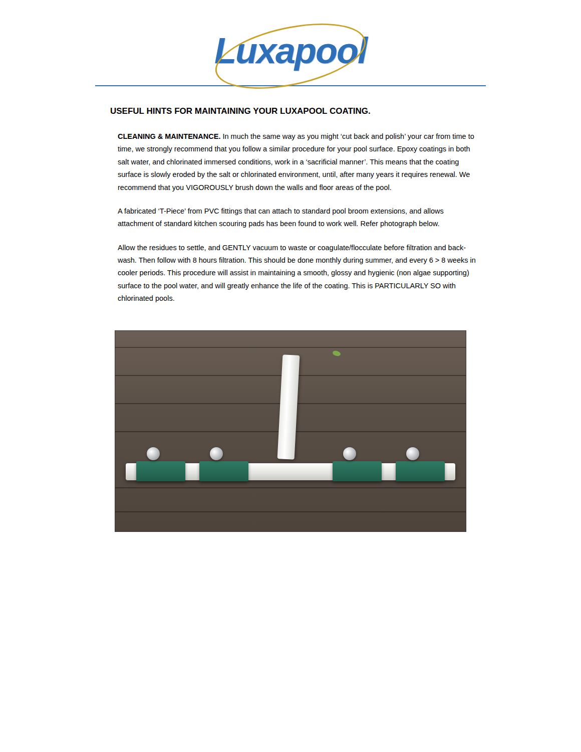Luxapool
USEFUL HINTS FOR MAINTAINING YOUR LUXAPOOL COATING.
CLEANING & MAINTENANCE. In much the same way as you might ‘cut back and polish’ your car from time to time, we strongly recommend that you follow a similar procedure for your pool surface. Epoxy coatings in both salt water, and chlorinated immersed conditions, work in a ‘sacrificial manner’. This means that the coating surface is slowly eroded by the salt or chlorinated environment, until, after many years it requires renewal. We recommend that you VIGOROUSLY brush down the walls and floor areas of the pool.
A fabricated ‘T-Piece’ from PVC fittings that can attach to standard pool broom extensions, and allows attachment of standard kitchen scouring pads has been found to work well. Refer photograph below.
Allow the residues to settle, and GENTLY vacuum to waste or coagulate/flocculate before filtration and back-wash. Then follow with 8 hours filtration. This should be done monthly during summer, and every 6 > 8 weeks in cooler periods. This procedure will assist in maintaining a smooth, glossy and hygienic (non algae supporting) surface to the pool water, and will greatly enhance the life of the coating. This is PARTICULARLY SO with chlorinated pools.